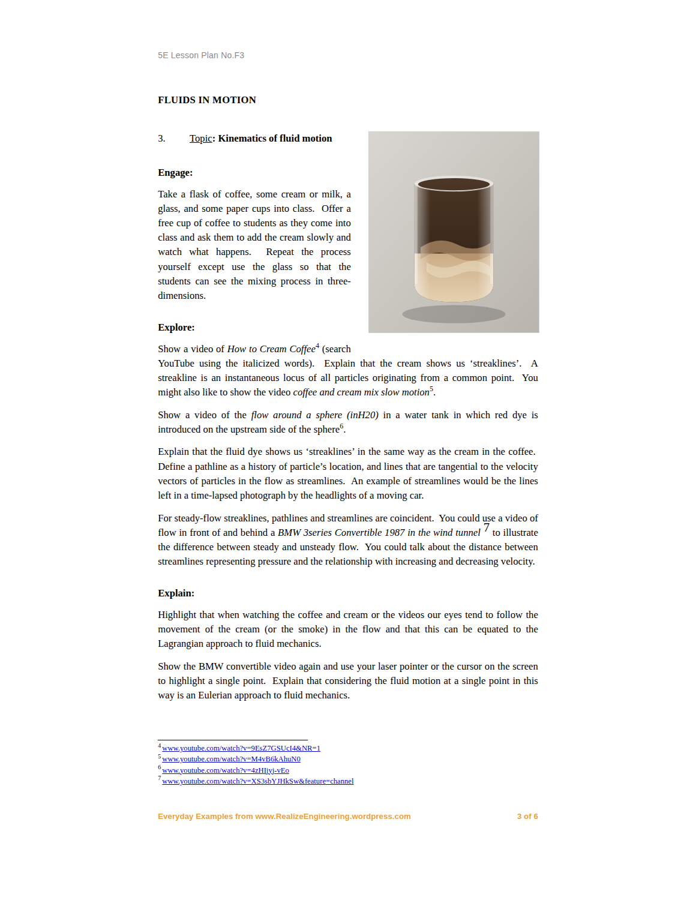5E Lesson Plan No.F3
FLUIDS IN MOTION
3. Topic: Kinematics of fluid motion
Engage:
Take a flask of coffee, some cream or milk, a glass, and some paper cups into class. Offer a free cup of coffee to students as they come into class and ask them to add the cream slowly and watch what happens. Repeat the process yourself except use the glass so that the students can see the mixing process in three-dimensions.
Explore:
Show a video of How to Cream Coffee4 (search YouTube using the italicized words). Explain that the cream shows us ‘streaklines’. A streakline is an instantaneous locus of all particles originating from a common point. You might also like to show the video coffee and cream mix slow motion5.
Show a video of the flow around a sphere (inH20) in a water tank in which red dye is introduced on the upstream side of the sphere6.
Explain that the fluid dye shows us ‘streaklines’ in the same way as the cream in the coffee. Define a pathline as a history of particle’s location, and lines that are tangential to the velocity vectors of particles in the flow as streamlines. An example of streamlines would be the lines left in a time-lapsed photograph by the headlights of a moving car.
For steady-flow streaklines, pathlines and streamlines are coincident. You could use a video of flow in front of and behind a BMW 3series Convertible 1987 in the wind tunnel 7 to illustrate the difference between steady and unsteady flow. You could talk about the distance between streamlines representing pressure and the relationship with increasing and decreasing velocity.
Explain:
Highlight that when watching the coffee and cream or the videos our eyes tend to follow the movement of the cream (or the smoke) in the flow and that this can be equated to the Lagrangian approach to fluid mechanics.
Show the BMW convertible video again and use your laser pointer or the cursor on the screen to highlight a single point. Explain that considering the fluid motion at a single point in this way is an Eulerian approach to fluid mechanics.
4 www.youtube.com/watch?v=9EsZ7GSUcI4&NR=1
5 www.youtube.com/watch?v=M4vB6kAhuN0
6 www.youtube.com/watch?v=4zHIjyj-vEo
7 www.youtube.com/watch?v=XS3sbYJHkSw&feature=channel
Everyday Examples from www.RealizeEngineering.wordpress.com 3 of 6